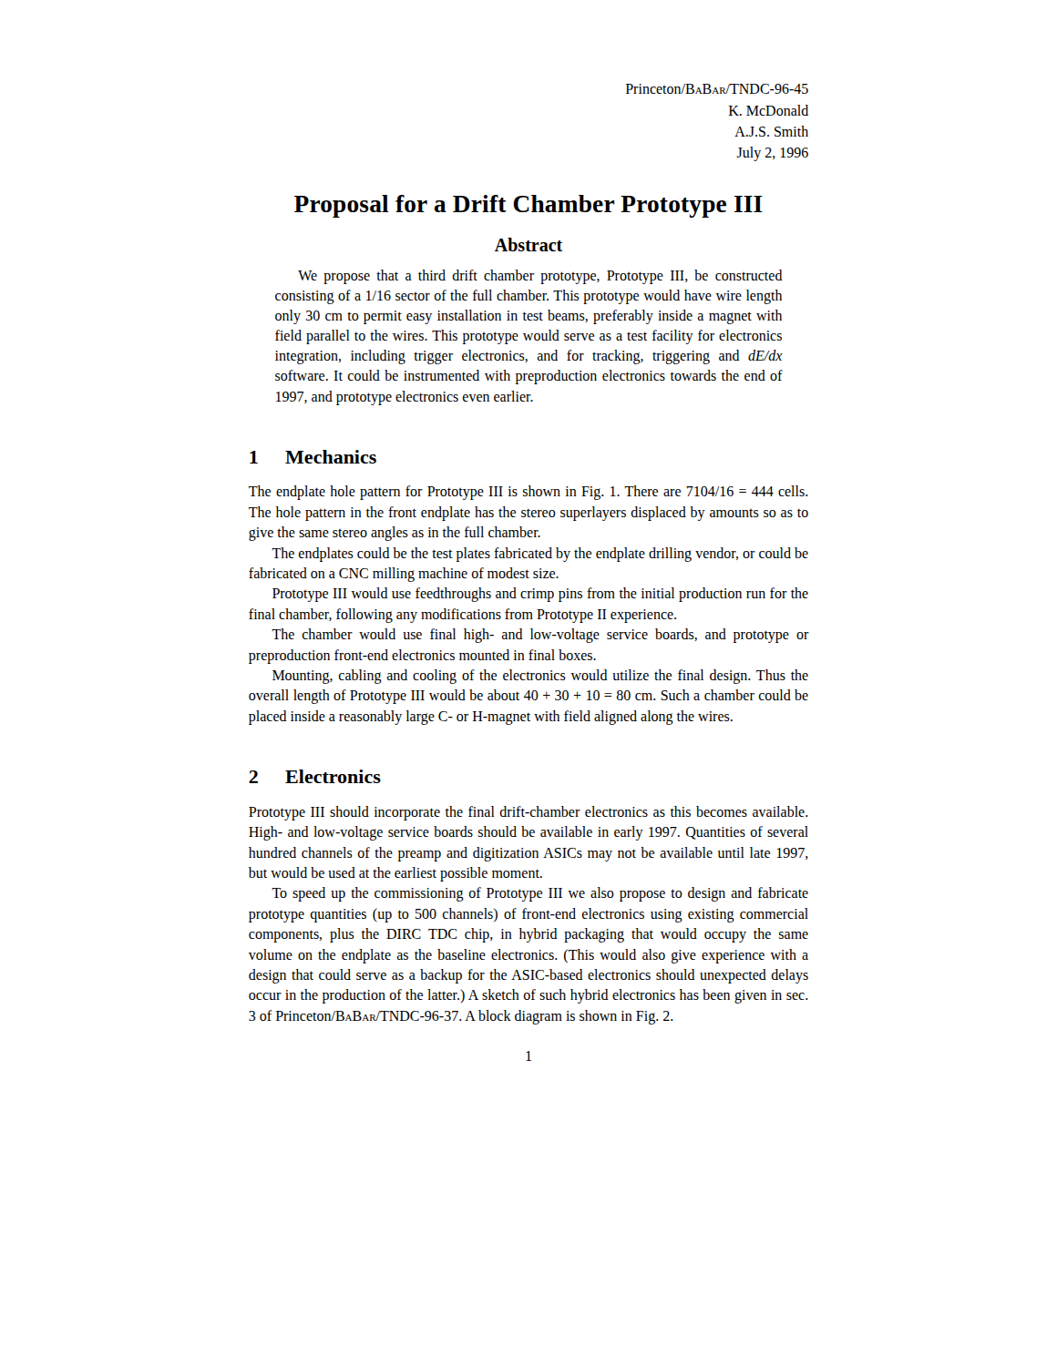Princeton/Ba Bar/TNDC-96-45
K. McDonald
A.J.S. Smith
July 2, 1996
Proposal for a Drift Chamber Prototype III
Abstract
We propose that a third drift chamber prototype, Prototype III, be constructed consisting of a 1/16 sector of the full chamber. This prototype would have wire length only 30 cm to permit easy installation in test beams, preferably inside a magnet with field parallel to the wires. This prototype would serve as a test facility for electronics integration, including trigger electronics, and for tracking, triggering and dE/dx software. It could be instrumented with preproduction electronics towards the end of 1997, and prototype electronics even earlier.
1 Mechanics
The endplate hole pattern for Prototype III is shown in Fig. 1. There are 7104/16 = 444 cells. The hole pattern in the front endplate has the stereo superlayers displaced by amounts so as to give the same stereo angles as in the full chamber.
The endplates could be the test plates fabricated by the endplate drilling vendor, or could be fabricated on a CNC milling machine of modest size.
Prototype III would use feedthroughs and crimp pins from the initial production run for the final chamber, following any modifications from Prototype II experience.
The chamber would use final high- and low-voltage service boards, and prototype or preproduction front-end electronics mounted in final boxes.
Mounting, cabling and cooling of the electronics would utilize the final design. Thus the overall length of Prototype III would be about 40 + 30 + 10 = 80 cm. Such a chamber could be placed inside a reasonably large C- or H-magnet with field aligned along the wires.
2 Electronics
Prototype III should incorporate the final drift-chamber electronics as this becomes available. High- and low-voltage service boards should be available in early 1997. Quantities of several hundred channels of the preamp and digitization ASICs may not be available until late 1997, but would be used at the earliest possible moment.
To speed up the commissioning of Prototype III we also propose to design and fabricate prototype quantities (up to 500 channels) of front-end electronics using existing commercial components, plus the DIRC TDC chip, in hybrid packaging that would occupy the same volume on the endplate as the baseline electronics. (This would also give experience with a design that could serve as a backup for the ASIC-based electronics should unexpected delays occur in the production of the latter.) A sketch of such hybrid electronics has been given in sec. 3 of Princeton/Ba Bar/TNDC-96-37. A block diagram is shown in Fig. 2.
1